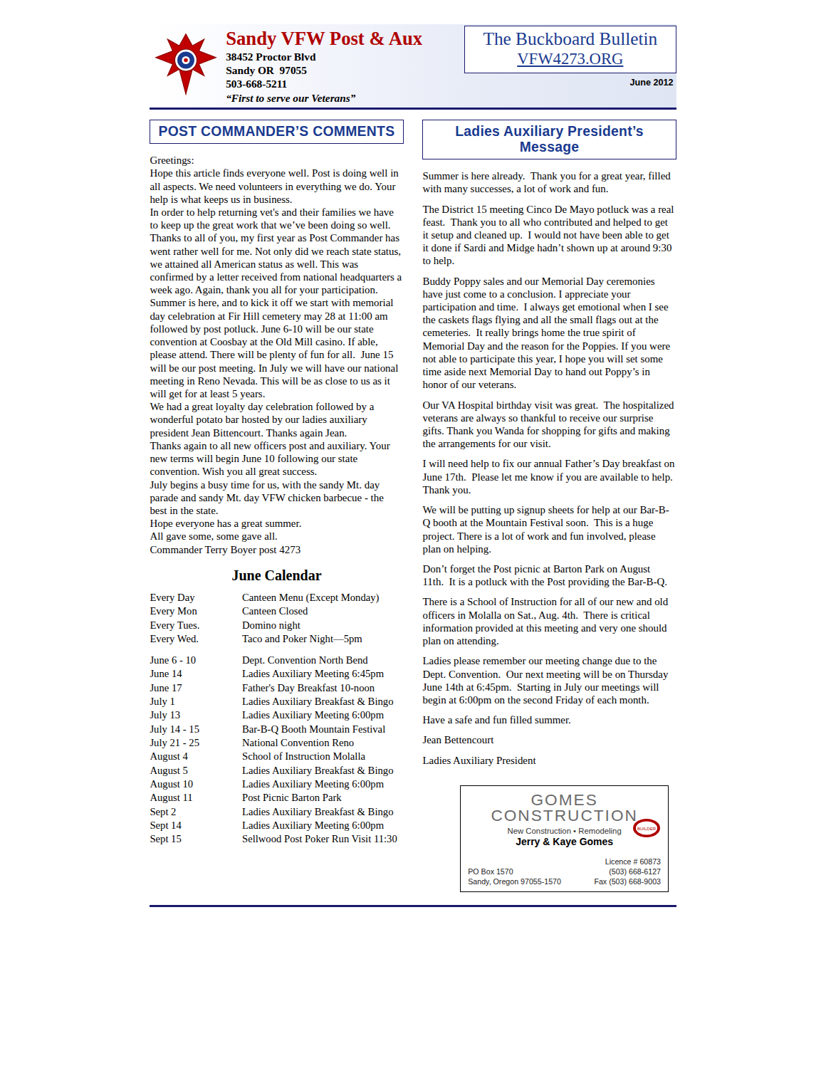Sandy VFW Post & Aux
38452 Proctor Blvd
Sandy OR 97055
503-668-5211
“First to serve our Veterans”
The Buckboard Bulletin
VFW4273.ORG
June 2012
POST COMMANDER’S COMMENTS
Greetings:
Hope this article finds everyone well. Post is doing well in all aspects. We need volunteers in everything we do. Your help is what keeps us in business.
In order to help returning vet's and their families we have to keep up the great work that we’ve been doing so well. Thanks to all of you, my first year as Post Commander has went rather well for me. Not only did we reach state status, we attained all American status as well. This was confirmed by a letter received from national headquarters a week ago. Again, thank you all for your participation.
Summer is here, and to kick it off we start with memorial day celebration at Fir Hill cemetery may 28 at 11:00 am followed by post potluck. June 6-10 will be our state convention at Coosbay at the Old Mill casino. If able, please attend. There will be plenty of fun for all. June 15 will be our post meeting. In July we will have our national meeting in Reno Nevada. This will be as close to us as it will get for at least 5 years.
We had a great loyalty day celebration followed by a wonderful potato bar hosted by our ladies auxiliary president Jean Bittencourt. Thanks again Jean.
Thanks again to all new officers post and auxiliary. Your new terms will begin June 10 following our state convention. Wish you all great success.
July begins a busy time for us, with the sandy Mt. day parade and sandy Mt. day VFW chicken barbecue - the best in the state.
Hope everyone has a great summer.
All gave some, some gave all.
Commander Terry Boyer post 4273
June Calendar
| Every Day | Canteen Menu (Except Monday) |
| Every Mon | Canteen Closed |
| Every Tues. | Domino night |
| Every Wed. | Taco and Poker Night—5pm |
| June 6 - 10 | Dept. Convention North Bend |
| June 14 | Ladies Auxiliary Meeting 6:45pm |
| June 17 | Father's Day Breakfast 10-noon |
| July 1 | Ladies Auxiliary Breakfast & Bingo |
| July 13 | Ladies Auxiliary Meeting 6:00pm |
| July 14 - 15 | Bar-B-Q Booth Mountain Festival |
| July 21 - 25 | National Convention Reno |
| August 4 | School of Instruction Molalla |
| August 5 | Ladies Auxiliary Breakfast & Bingo |
| August 10 | Ladies Auxiliary Meeting 6:00pm |
| August 11 | Post Picnic Barton Park |
| Sept 2 | Ladies Auxiliary Breakfast & Bingo |
| Sept 14 | Ladies Auxiliary Meeting 6:00pm |
| Sept 15 | Sellwood Post Poker Run Visit 11:30 |
Ladies Auxiliary President’s Message
Summer is here already. Thank you for a great year, filled with many successes, a lot of work and fun.
The District 15 meeting Cinco De Mayo potluck was a real feast. Thank you to all who contributed and helped to get it setup and cleaned up. I would not have been able to get it done if Sardi and Midge hadn’t shown up at around 9:30 to help.
Buddy Poppy sales and our Memorial Day ceremonies have just come to a conclusion. I appreciate your participation and time. I always get emotional when I see the caskets flags flying and all the small flags out at the cemeteries. It really brings home the true spirit of Memorial Day and the reason for the Poppies. If you were not able to participate this year, I hope you will set some time aside next Memorial Day to hand out Poppy’s in honor of our veterans.
Our VA Hospital birthday visit was great. The hospitalized veterans are always so thankful to receive our surprise gifts. Thank you Wanda for shopping for gifts and making the arrangements for our visit.
I will need help to fix our annual Father’s Day breakfast on June 17th. Please let me know if you are available to help. Thank you.
We will be putting up signup sheets for help at our Bar-B-Q booth at the Mountain Festival soon. This is a huge project. There is a lot of work and fun involved, please plan on helping.
Don’t forget the Post picnic at Barton Park on August 11th. It is a potluck with the Post providing the Bar-B-Q.
There is a School of Instruction for all of our new and old officers in Molalla on Sat., Aug. 4th. There is critical information provided at this meeting and very one should plan on attending.
Ladies please remember our meeting change due to the Dept. Convention. Our next meeting will be on Thursday June 14th at 6:45pm. Starting in July our meetings will begin at 6:00pm on the second Friday of each month.
Have a safe and fun filled summer.
Jean Bettencourt
Ladies Auxiliary President
GOMES
CONSTRUCTION
New Construction • Remodeling
Jerry & Kaye Gomes
BUILDER
PO Box 1570
Sandy, Oregon 97055-1570
Licence # 60873
(503) 668-6127
Fax (503) 668-9003